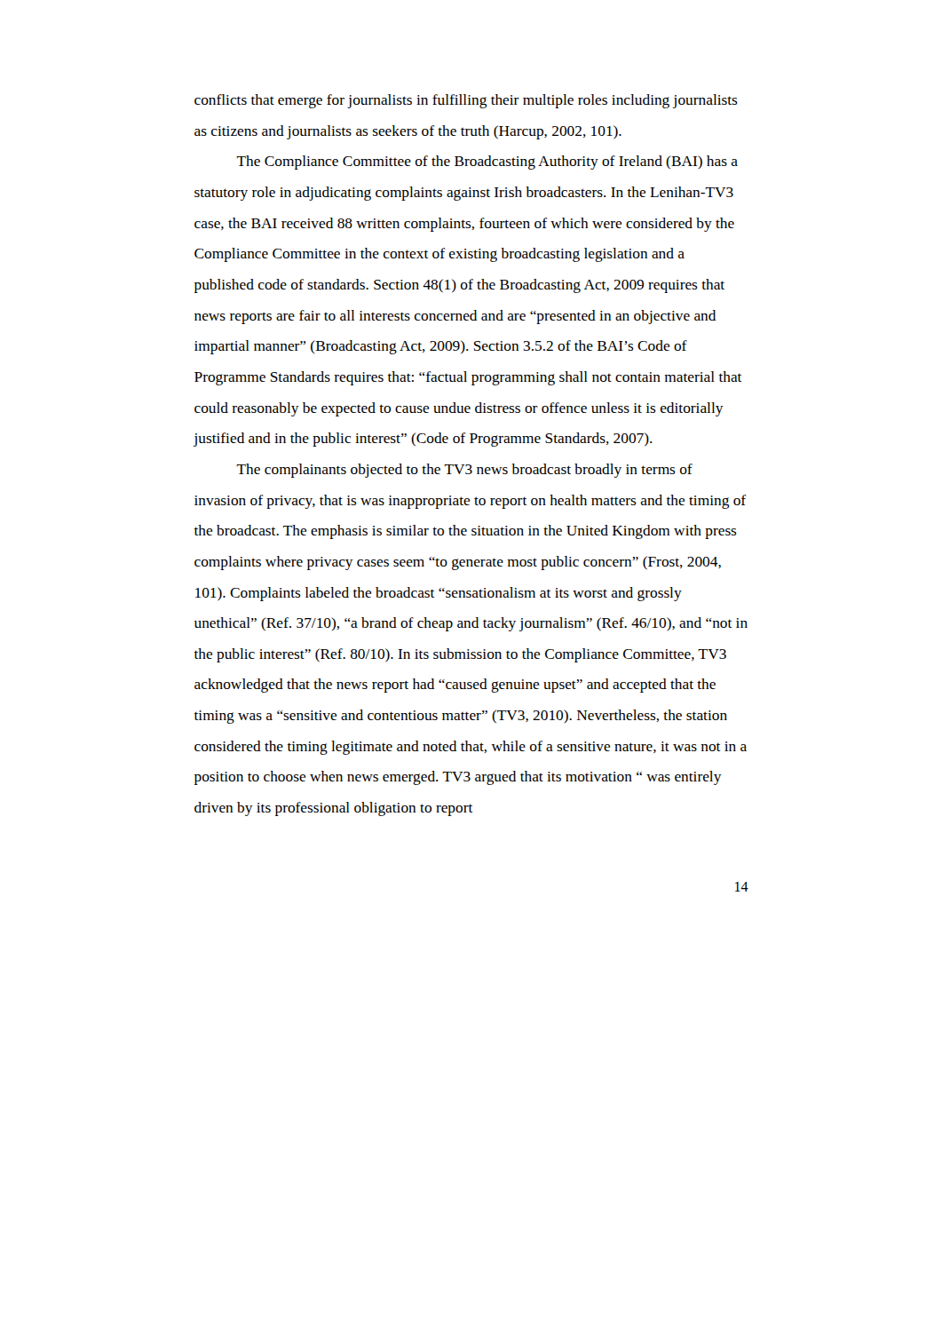conflicts that emerge for journalists in fulfilling their multiple roles including journalists as citizens and journalists as seekers of the truth (Harcup, 2002, 101).
The Compliance Committee of the Broadcasting Authority of Ireland (BAI) has a statutory role in adjudicating complaints against Irish broadcasters. In the Lenihan-TV3 case, the BAI received 88 written complaints, fourteen of which were considered by the Compliance Committee in the context of existing broadcasting legislation and a published code of standards. Section 48(1) of the Broadcasting Act, 2009 requires that news reports are fair to all interests concerned and are “presented in an objective and impartial manner” (Broadcasting Act, 2009). Section 3.5.2 of the BAI’s Code of Programme Standards requires that: “factual programming shall not contain material that could reasonably be expected to cause undue distress or offence unless it is editorially justified and in the public interest” (Code of Programme Standards, 2007).
The complainants objected to the TV3 news broadcast broadly in terms of invasion of privacy, that is was inappropriate to report on health matters and the timing of the broadcast. The emphasis is similar to the situation in the United Kingdom with press complaints where privacy cases seem “to generate most public concern” (Frost, 2004, 101). Complaints labeled the broadcast “sensationalism at its worst and grossly unethical” (Ref. 37/10), “a brand of cheap and tacky journalism” (Ref. 46/10), and “not in the public interest” (Ref. 80/10). In its submission to the Compliance Committee, TV3 acknowledged that the news report had “caused genuine upset” and accepted that the timing was a “sensitive and contentious matter” (TV3, 2010). Nevertheless, the station considered the timing legitimate and noted that, while of a sensitive nature, it was not in a position to choose when news emerged. TV3 argued that its motivation “ was entirely driven by its professional obligation to report
14